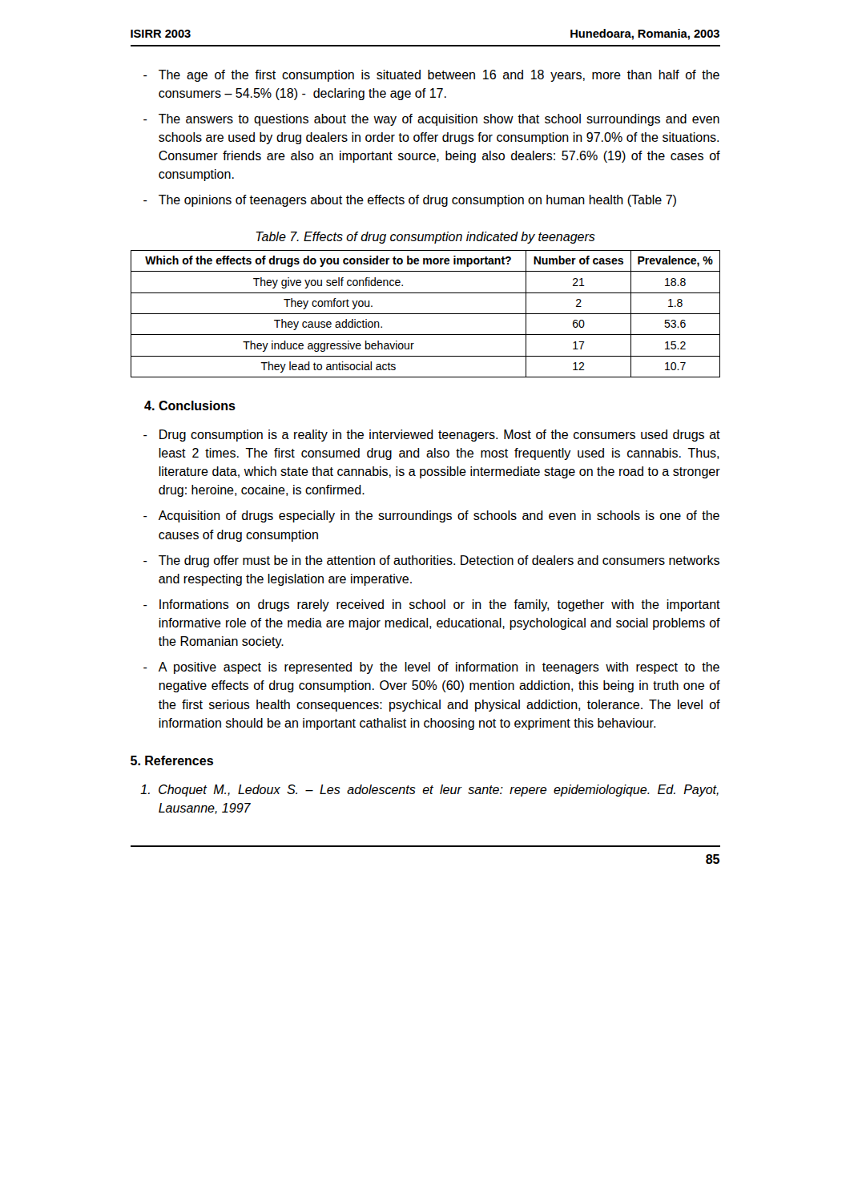ISIRR 2003 Hunedoara, Romania, 2003
The age of the first consumption is situated between 16 and 18 years, more than half of the consumers – 54.5% (18) - declaring the age of 17.
The answers to questions about the way of acquisition show that school surroundings and even schools are used by drug dealers in order to offer drugs for consumption in 97.0% of the situations. Consumer friends are also an important source, being also dealers: 57.6% (19) of the cases of consumption.
The opinions of teenagers about the effects of drug consumption on human health (Table 7)
Table 7. Effects of drug consumption indicated by teenagers
| Which of the effects of drugs do you consider to be more important? | Number of cases | Prevalence, % |
| --- | --- | --- |
| They give you self confidence. | 21 | 18.8 |
| They comfort you. | 2 | 1.8 |
| They cause addiction. | 60 | 53.6 |
| They induce aggressive behaviour | 17 | 15.2 |
| They lead to antisocial acts | 12 | 10.7 |
4. Conclusions
Drug consumption is a reality in the interviewed teenagers. Most of the consumers used drugs at least 2 times. The first consumed drug and also the most frequently used is cannabis. Thus, literature data, which state that cannabis, is a possible intermediate stage on the road to a stronger drug: heroine, cocaine, is confirmed.
Acquisition of drugs especially in the surroundings of schools and even in schools is one of the causes of drug consumption
The drug offer must be in the attention of authorities. Detection of dealers and consumers networks and respecting the legislation are imperative.
Informations on drugs rarely received in school or in the family, together with the important informative role of the media are major medical, educational, psychological and social problems of the Romanian society.
A positive aspect is represented by the level of information in teenagers with respect to the negative effects of drug consumption. Over 50% (60) mention addiction, this being in truth one of the first serious health consequences: psychical and physical addiction, tolerance. The level of information should be an important cathalist in choosing not to expriment this behaviour.
5. References
1. Choquet M., Ledoux S. – Les adolescents et leur sante: repere epidemiologique. Ed. Payot, Lausanne, 1997
85